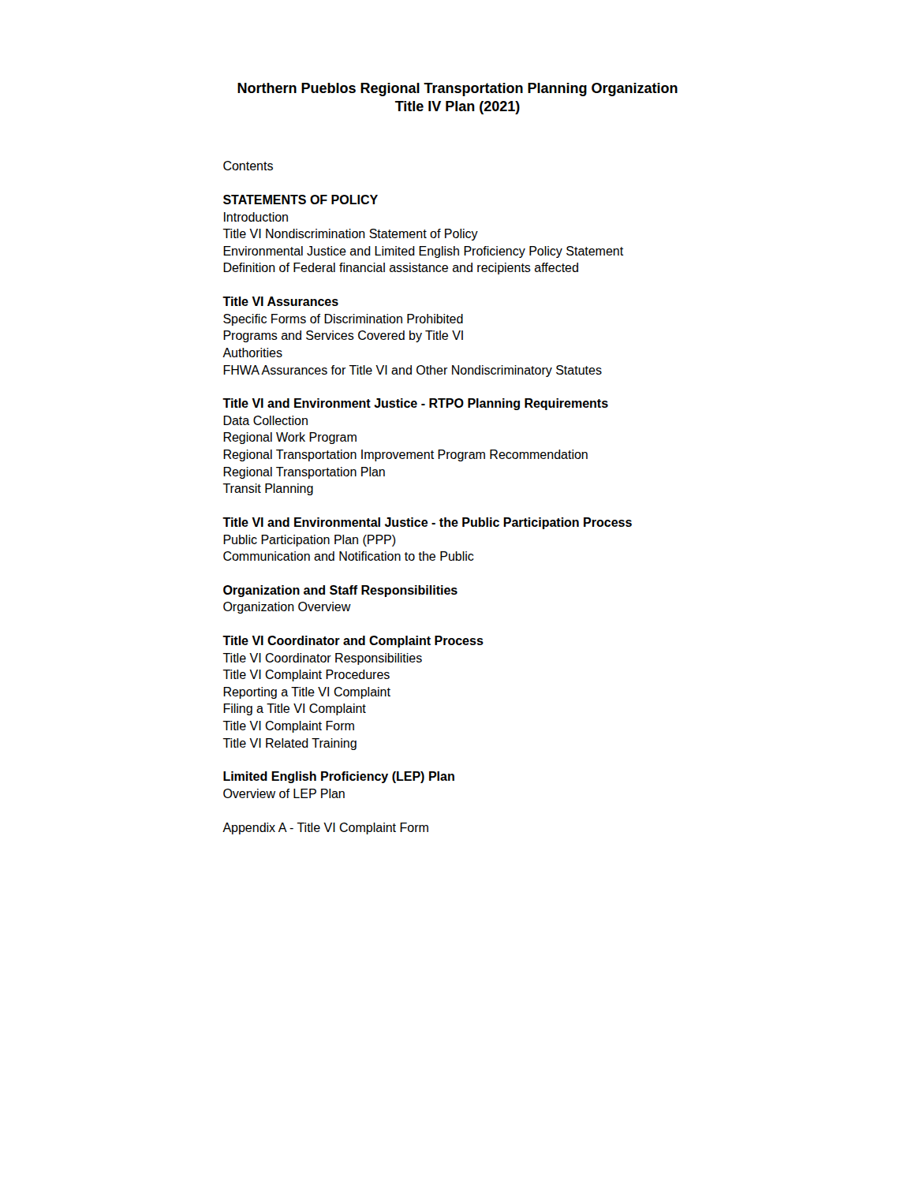Northern Pueblos Regional Transportation Planning Organization Title IV Plan (2021)
Contents
STATEMENTS OF POLICY
Introduction
Title VI Nondiscrimination Statement of Policy
Environmental Justice and Limited English Proficiency Policy Statement
Definition of Federal financial assistance and recipients affected
Title VI Assurances
Specific Forms of Discrimination Prohibited
Programs and Services Covered by Title VI
Authorities
FHWA Assurances for Title VI and Other Nondiscriminatory Statutes
Title VI and Environment Justice - RTPO Planning Requirements
Data Collection
Regional Work Program
Regional Transportation Improvement Program Recommendation
Regional Transportation Plan
Transit Planning
Title VI and Environmental Justice - the Public Participation Process
Public Participation Plan (PPP)
Communication and Notification to the Public
Organization and Staff Responsibilities
Organization Overview
Title VI Coordinator and Complaint Process
Title VI Coordinator Responsibilities
Title VI Complaint Procedures
Reporting a Title VI Complaint
Filing a Title VI Complaint
Title VI Complaint Form
Title VI Related Training
Limited English Proficiency (LEP) Plan
Overview of LEP Plan
Appendix A - Title VI Complaint Form